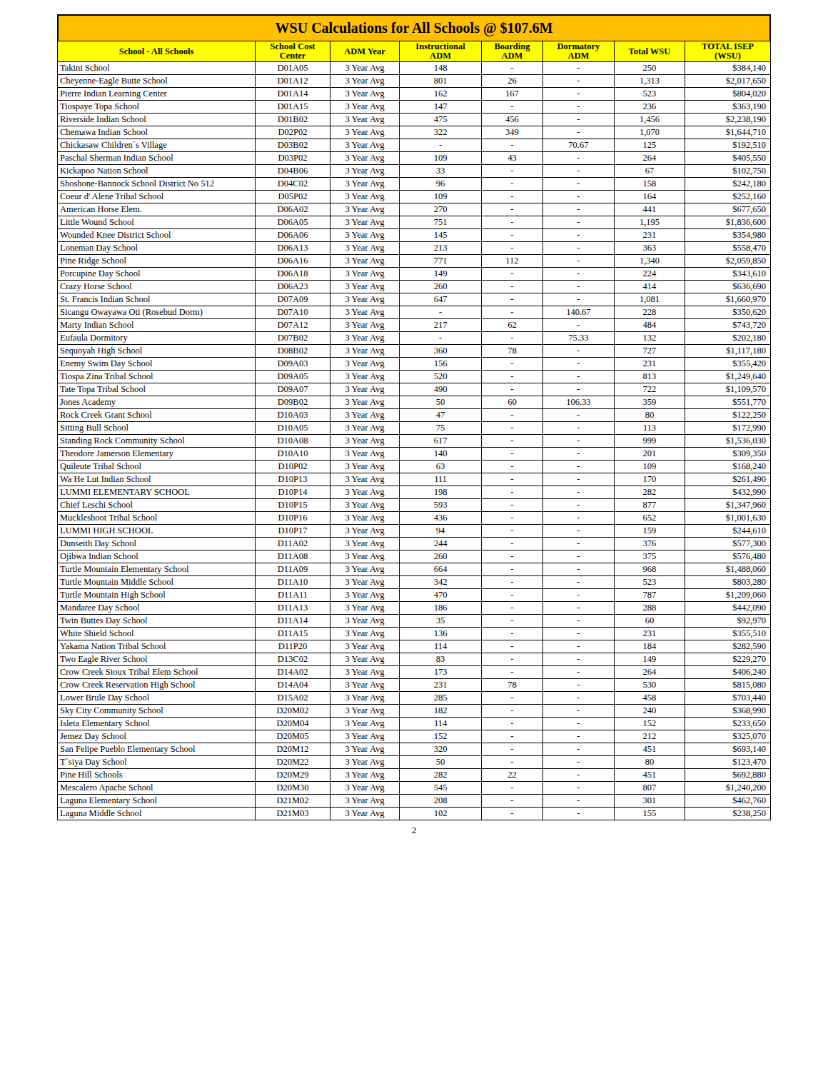WSU Calculations for All Schools @ $107.6M
| School - All Schools | School Cost Center | ADM Year | Instructional ADM | Boarding ADM | Dormatory ADM | Total WSU | TOTAL ISEP (WSU) |
| --- | --- | --- | --- | --- | --- | --- | --- |
| Takini School | D01A05 | 3 Year Avg | 148 | - | - | 250 | $384,140 |
| Cheyenne-Eagle Butte School | D01A12 | 3 Year Avg | 801 | 26 | - | 1,313 | $2,017,650 |
| Pierre Indian Learning Center | D01A14 | 3 Year Avg | 162 | 167 | - | 523 | $804,020 |
| Tiospaye Topa School | D01A15 | 3 Year Avg | 147 | - | - | 236 | $363,190 |
| Riverside Indian School | D01B02 | 3 Year Avg | 475 | 456 | - | 1,456 | $2,238,190 |
| Chemawa Indian School | D02P02 | 3 Year Avg | 322 | 349 | - | 1,070 | $1,644,710 |
| Chickasaw Children`s Village | D03B02 | 3 Year Avg | - | - | 70.67 | 125 | $192,510 |
| Paschal Sherman Indian School | D03P02 | 3 Year Avg | 109 | 43 | - | 264 | $405,550 |
| Kickapoo Nation School | D04B06 | 3 Year Avg | 33 | - | - | 67 | $102,750 |
| Shoshone-Bannock School District No 512 | D04C02 | 3 Year Avg | 96 | - | - | 158 | $242,180 |
| Coeur d' Alene Tribal School | D05P02 | 3 Year Avg | 109 | - | - | 164 | $252,160 |
| American Horse Elem. | D06A02 | 3 Year Avg | 270 | - | - | 441 | $677,650 |
| Little Wound School | D06A05 | 3 Year Avg | 751 | - | - | 1,195 | $1,836,600 |
| Wounded Knee District School | D06A06 | 3 Year Avg | 145 | - | - | 231 | $354,980 |
| Loneman Day School | D06A13 | 3 Year Avg | 213 | - | - | 363 | $558,470 |
| Pine Ridge School | D06A16 | 3 Year Avg | 771 | 112 | - | 1,340 | $2,059,850 |
| Porcupine Day School | D06A18 | 3 Year Avg | 149 | - | - | 224 | $343,610 |
| Crazy Horse School | D06A23 | 3 Year Avg | 260 | - | - | 414 | $636,690 |
| St. Francis Indian School | D07A09 | 3 Year Avg | 647 | - | - | 1,081 | $1,660,970 |
| Sicangu Owayawa Oti (Rosebud Dorm) | D07A10 | 3 Year Avg | - | - | 140.67 | 228 | $350,620 |
| Marty Indian School | D07A12 | 3 Year Avg | 217 | 62 | - | 484 | $743,720 |
| Eufaula Dormitory | D07B02 | 3 Year Avg | - | - | 75.33 | 132 | $202,180 |
| Sequoyah High School | D08B02 | 3 Year Avg | 360 | 78 | - | 727 | $1,117,180 |
| Enemy Swim Day School | D09A03 | 3 Year Avg | 156 | - | - | 231 | $355,420 |
| Tiospa Zina Tribal School | D09A05 | 3 Year Avg | 520 | - | - | 813 | $1,249,640 |
| Tate Topa Tribal School | D09A07 | 3 Year Avg | 490 | - | - | 722 | $1,109,570 |
| Jones Academy | D09B02 | 3 Year Avg | 50 | 60 | 106.33 | 359 | $551,770 |
| Rock Creek Grant School | D10A03 | 3 Year Avg | 47 | - | - | 80 | $122,250 |
| Sitting Bull School | D10A05 | 3 Year Avg | 75 | - | - | 113 | $172,990 |
| Standing Rock Community School | D10A08 | 3 Year Avg | 617 | - | - | 999 | $1,536,030 |
| Theodore Jamerson Elementary | D10A10 | 3 Year Avg | 140 | - | - | 201 | $309,350 |
| Quileute Tribal School | D10P02 | 3 Year Avg | 63 | - | - | 109 | $168,240 |
| Wa He Lut Indian School | D10P13 | 3 Year Avg | 111 | - | - | 170 | $261,490 |
| LUMMI ELEMENTARY SCHOOL | D10P14 | 3 Year Avg | 198 | - | - | 282 | $432,990 |
| Chief Leschi School | D10P15 | 3 Year Avg | 593 | - | - | 877 | $1,347,960 |
| Muckleshoot Tribal School | D10P16 | 3 Year Avg | 436 | - | - | 652 | $1,001,630 |
| LUMMI HIGH SCHOOL | D10P17 | 3 Year Avg | 94 | - | - | 159 | $244,610 |
| Dunseith Day School | D11A02 | 3 Year Avg | 244 | - | - | 376 | $577,300 |
| Ojibwa Indian School | D11A08 | 3 Year Avg | 260 | - | - | 375 | $576,480 |
| Turtle Mountain Elementary School | D11A09 | 3 Year Avg | 664 | - | - | 968 | $1,488,060 |
| Turtle Mountain Middle School | D11A10 | 3 Year Avg | 342 | - | - | 523 | $803,280 |
| Turtle Mountain High School | D11A11 | 3 Year Avg | 470 | - | - | 787 | $1,209,060 |
| Mandaree Day School | D11A13 | 3 Year Avg | 186 | - | - | 288 | $442,090 |
| Twin Buttes Day School | D11A14 | 3 Year Avg | 35 | - | - | 60 | $92,970 |
| White Shield School | D11A15 | 3 Year Avg | 136 | - | - | 231 | $355,510 |
| Yakama Nation Tribal School | D11P20 | 3 Year Avg | 114 | - | - | 184 | $282,590 |
| Two Eagle River School | D13C02 | 3 Year Avg | 83 | - | - | 149 | $229,270 |
| Crow Creek Sioux Tribal Elem School | D14A02 | 3 Year Avg | 173 | - | - | 264 | $406,240 |
| Crow Creek Reservation High School | D14A04 | 3 Year Avg | 231 | 78 | - | 530 | $815,080 |
| Lower Brule Day School | D15A02 | 3 Year Avg | 285 | - | - | 458 | $703,440 |
| Sky City Community School | D20M02 | 3 Year Avg | 182 | - | - | 240 | $368,990 |
| Isleta Elementary School | D20M04 | 3 Year Avg | 114 | - | - | 152 | $233,650 |
| Jemez Day School | D20M05 | 3 Year Avg | 152 | - | - | 212 | $325,070 |
| San Felipe Pueblo Elementary School | D20M12 | 3 Year Avg | 320 | - | - | 451 | $693,140 |
| T`siya Day School | D20M22 | 3 Year Avg | 50 | - | - | 80 | $123,470 |
| Pine Hill Schools | D20M29 | 3 Year Avg | 282 | 22 | - | 451 | $692,880 |
| Mescalero Apache School | D20M30 | 3 Year Avg | 545 | - | - | 807 | $1,240,200 |
| Laguna Elementary School | D21M02 | 3 Year Avg | 208 | - | - | 301 | $462,760 |
| Laguna Middle School | D21M03 | 3 Year Avg | 102 | - | - | 155 | $238,250 |
2